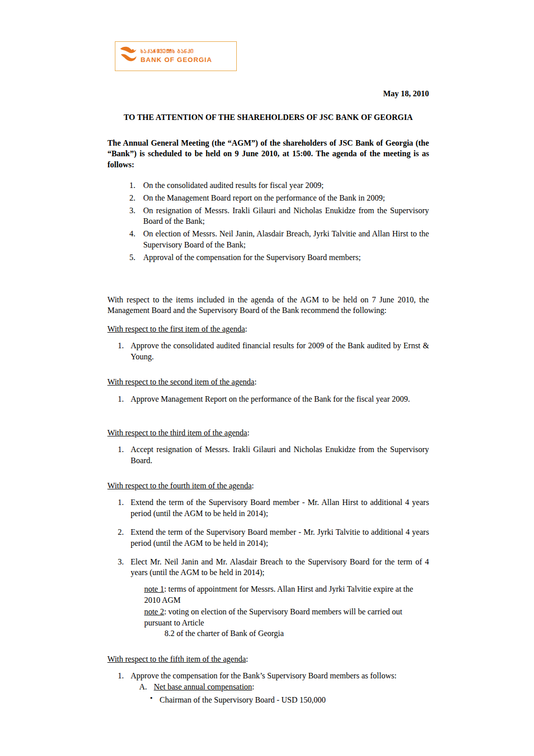ᲡᲐᲥᲐᲠᲗᲕᲔᲚᲝᲡ ᲑᲐᲜᲙᲘ BANK OF GEORGIA
May 18, 2010
TO THE ATTENTION OF THE SHAREHOLDERS OF JSC BANK OF GEORGIA
The Annual General Meeting (the “AGM”) of the shareholders of JSC Bank of Georgia (the “Bank”) is scheduled to be held on 9 June 2010, at 15:00. The agenda of the meeting is as follows:
On the consolidated audited results for fiscal year 2009;
On the Management Board report on the performance of the Bank in 2009;
On resignation of Messrs. Irakli Gilauri and Nicholas Enukidze from the Supervisory Board of the Bank;
On election of Messrs. Neil Janin, Alasdair Breach, Jyrki Talvitie and Allan Hirst to the Supervisory Board of the Bank;
Approval of the compensation for the Supervisory Board members;
With respect to the items included in the agenda of the AGM to be held on 7 June 2010, the Management Board and the Supervisory Board of the Bank recommend the following:
With respect to the first item of the agenda:
Approve the consolidated audited financial results for 2009 of the Bank audited by Ernst & Young.
With respect to the second item of the agenda:
Approve Management Report on the performance of the Bank for the fiscal year 2009.
With respect to the third item of the agenda:
Accept resignation of Messrs. Irakli Gilauri and Nicholas Enukidze from the Supervisory Board.
With respect to the fourth item of the agenda:
Extend the term of the Supervisory Board member - Mr. Allan Hirst to additional 4 years period (until the AGM to be held in 2014);
Extend the term of the Supervisory Board member - Mr. Jyrki Talvitie to additional 4 years period (until the AGM to be held in 2014);
Elect Mr. Neil Janin and Mr. Alasdair Breach to the Supervisory Board for the term of 4 years (until the AGM to be held in 2014);
note 1: terms of appointment for Messrs. Allan Hirst and Jyrki Talvitie expire at the 2010 AGM
note 2: voting on election of the Supervisory Board members will be carried out pursuant to Article 8.2 of the charter of Bank of Georgia
With respect to the fifth item of the agenda:
Approve the compensation for the Bank’s Supervisory Board members as follows:
Net base annual compensation:
Chairman of the Supervisory Board - USD 150,000